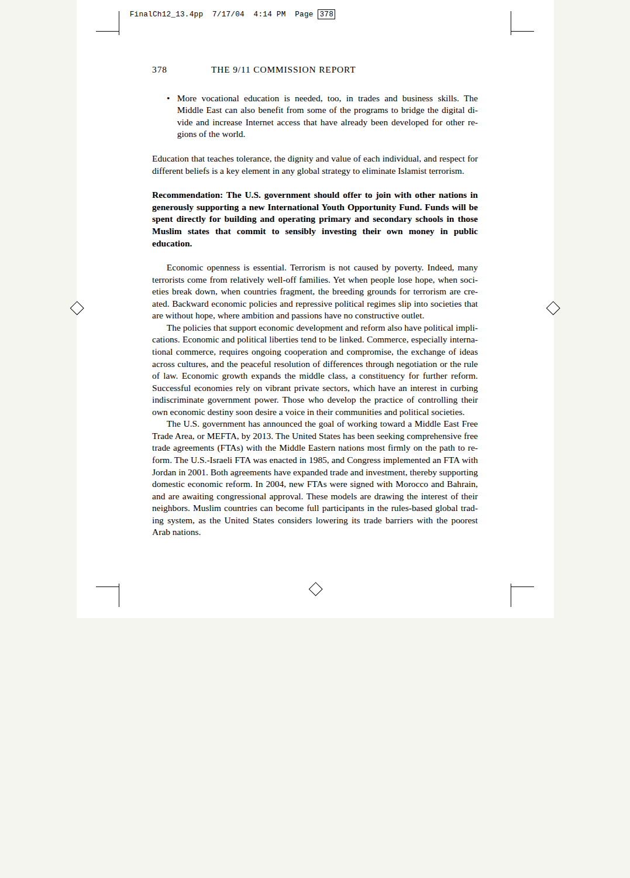FinalCh12_13.4pp 7/17/04 4:14 PM Page 378
378 THE 9/11 COMMISSION REPORT
More vocational education is needed, too, in trades and business skills. The Middle East can also benefit from some of the programs to bridge the digital divide and increase Internet access that have already been developed for other regions of the world.
Education that teaches tolerance, the dignity and value of each individual, and respect for different beliefs is a key element in any global strategy to eliminate Islamist terrorism.
Recommendation: The U.S. government should offer to join with other nations in generously supporting a new International Youth Opportunity Fund. Funds will be spent directly for building and operating primary and secondary schools in those Muslim states that commit to sensibly investing their own money in public education.
Economic openness is essential. Terrorism is not caused by poverty. Indeed, many terrorists come from relatively well-off families. Yet when people lose hope, when societies break down, when countries fragment, the breeding grounds for terrorism are created. Backward economic policies and repressive political regimes slip into societies that are without hope, where ambition and passions have no constructive outlet.
The policies that support economic development and reform also have political implications. Economic and political liberties tend to be linked. Commerce, especially international commerce, requires ongoing cooperation and compromise, the exchange of ideas across cultures, and the peaceful resolution of differences through negotiation or the rule of law. Economic growth expands the middle class, a constituency for further reform. Successful economies rely on vibrant private sectors, which have an interest in curbing indiscriminate government power. Those who develop the practice of controlling their own economic destiny soon desire a voice in their communities and political societies.
The U.S. government has announced the goal of working toward a Middle East Free Trade Area, or MEFTA, by 2013. The United States has been seeking comprehensive free trade agreements (FTAs) with the Middle Eastern nations most firmly on the path to reform. The U.S.-Israeli FTA was enacted in 1985, and Congress implemented an FTA with Jordan in 2001. Both agreements have expanded trade and investment, thereby supporting domestic economic reform. In 2004, new FTAs were signed with Morocco and Bahrain, and are awaiting congressional approval. These models are drawing the interest of their neighbors. Muslim countries can become full participants in the rules-based global trading system, as the United States considers lowering its trade barriers with the poorest Arab nations.